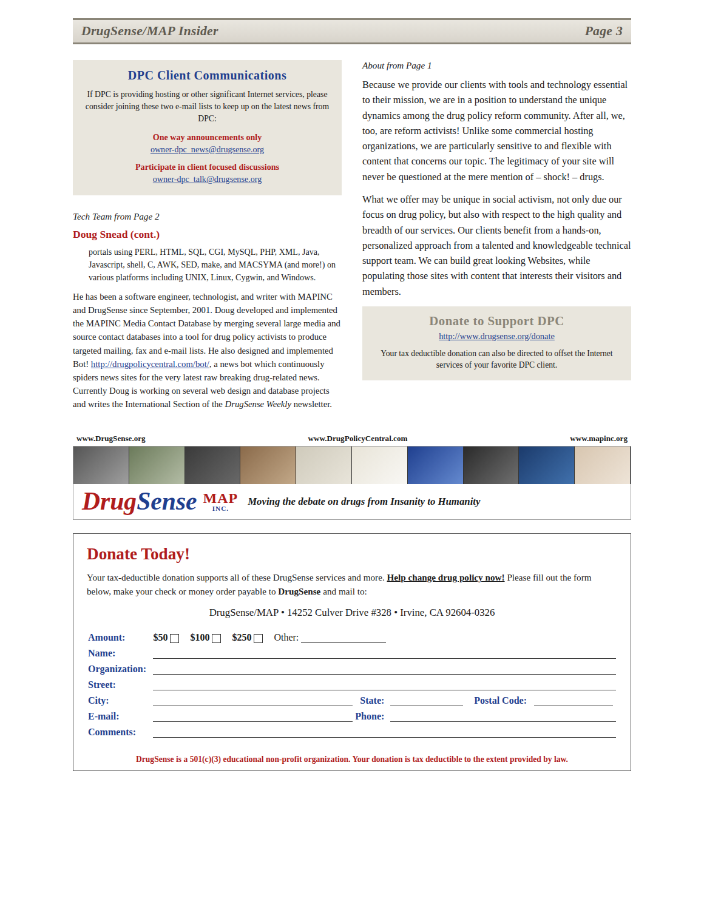DrugSense/MAP Insider
Page 3
DPC Client Communications
If DPC is providing hosting or other significant Internet services, please consider joining these two e-mail lists to keep up on the latest news from DPC:
One way announcements only
owner-dpc_news@drugsense.org
Participate in client focused discussions
owner-dpc_talk@drugsense.org
Tech Team from Page 2
Doug Snead (cont.)
portals using PERL, HTML, SQL, CGI, MySQL, PHP, XML, Java, Javascript, shell, C, AWK, SED, make, and MACSYMA (and more!) on various platforms including UNIX, Linux, Cygwin, and Windows.
He has been a software engineer, technologist, and writer with MAPINC and DrugSense since September, 2001. Doug developed and implemented the MAPINC Media Contact Database by merging several large media and source contact databases into a tool for drug policy activists to produce targeted mailing, fax and e-mail lists. He also designed and implemented Bot! http://drugpolicycentral.com/bot/, a news bot which continuously spiders news sites for the very latest raw breaking drug-related news. Currently Doug is working on several web design and database projects and writes the International Section of the DrugSense Weekly newsletter.
About from Page 1
Because we provide our clients with tools and technology essential to their mission, we are in a position to understand the unique dynamics among the drug policy reform community. After all, we, too, are reform activists! Unlike some commercial hosting organizations, we are particularly sensitive to and flexible with content that concerns our topic. The legitimacy of your site will never be questioned at the mere mention of – shock! – drugs.
What we offer may be unique in social activism, not only due our focus on drug policy, but also with respect to the high quality and breadth of our services. Our clients benefit from a hands-on, personalized approach from a talented and knowledgeable technical support team. We can build great looking Websites, while populating those sites with content that interests their visitors and members.
Donate to Support DPC
http://www.drugsense.org/donate
Your tax deductible donation can also be directed to offset the Internet services of your favorite DPC client.
www.DrugSense.org www.DrugPolicyCentral.com www.mapinc.org
Drug Sense MAP INC. Moving the debate on drugs from Insanity to Humanity
Donate Today!
Your tax-deductible donation supports all of these DrugSense services and more. Help change drug policy now! Please fill out the form below, make your check or money order payable to DrugSense and mail to:
DrugSense/MAP • 14252 Culver Drive #328 • Irvine, CA 92604-0326
| Amount: | $50 $100 $250 Other: |
| Name: | |
| Organization: | |
| Street: | |
| City: | | State: | Postal Code: |
| E-mail: | | Phone: | |
| Comments: | |
DrugSense is a 501(c)(3) educational non-profit organization. Your donation is tax deductible to the extent provided by law.